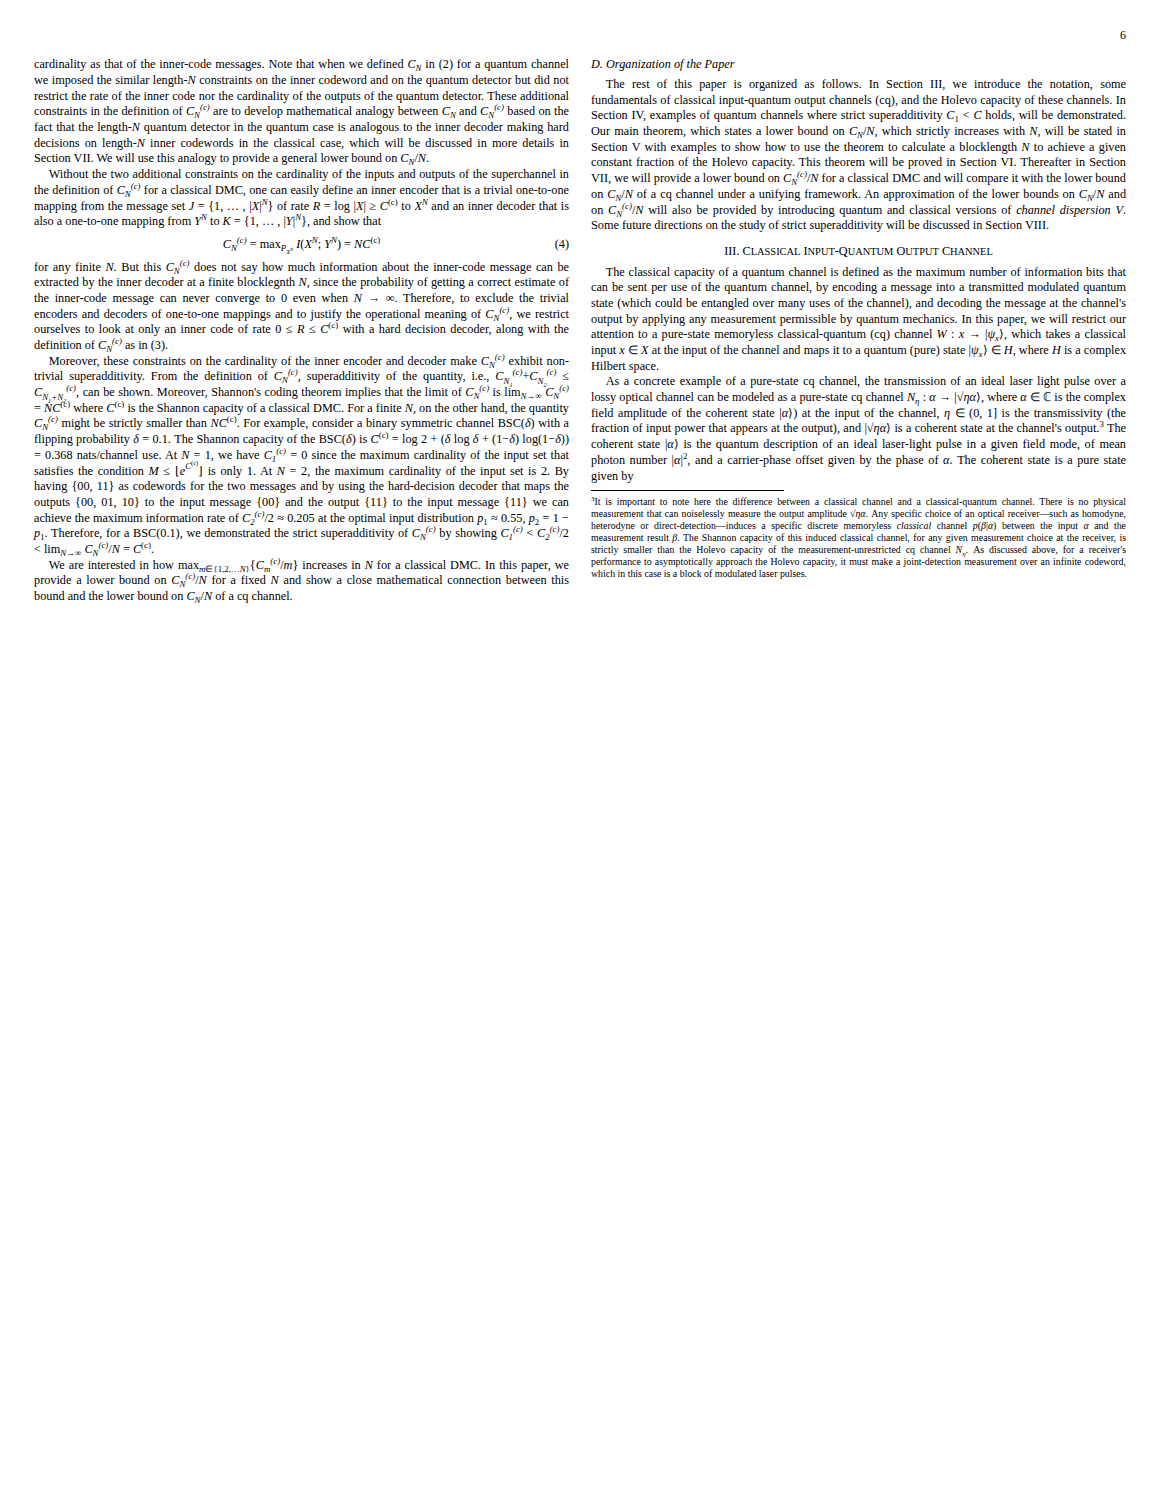6
cardinality as that of the inner-code messages. Note that when we defined CN in (2) for a quantum channel we imposed the similar length-N constraints on the inner codeword and on the quantum detector but did not restrict the rate of the inner code nor the cardinality of the outputs of the quantum detector. These additional constraints in the definition of CN(c) are to develop mathematical analogy between CN and CN(c) based on the fact that the length-N quantum detector in the quantum case is analogous to the inner decoder making hard decisions on length-N inner codewords in the classical case, which will be discussed in more details in Section VII. We will use this analogy to provide a general lower bound on CN/N.
Without the two additional constraints on the cardinality of the inputs and outputs of the superchannel in the definition of CN(c) for a classical DMC, one can easily define an inner encoder that is a trivial one-to-one mapping from the message set J = {1, … , |X|N} of rate R = log |X| ≥ C(c) to XN and an inner decoder that is also a one-to-one mapping from YN to K = {1, … , |Y|N}, and show that
CN(c) = maxPXN I(XN; YN) = NC(c) (4)
for any finite N. But this CN(c) does not say how much information about the inner-code message can be extracted by the inner decoder at a finite blocklegnth N, since the probability of getting a correct estimate of the inner-code message can never converge to 0 even when N → ∞. Therefore, to exclude the trivial encoders and decoders of one-to-one mappings and to justify the operational meaning of CN(c), we restrict ourselves to look at only an inner code of rate 0 ≤ R ≤ C(c) with a hard decision decoder, along with the definition of CN(c) as in (3).
Moreover, these constraints on the cardinality of the inner encoder and decoder make CN(c) exhibit non-trivial superadditivity. From the definition of CN(c), superadditivity of the quantity, i.e., CN1(c)+CN2(c) ≤ CN1+N2(c), can be shown. Moreover, Shannon's coding theorem implies that the limit of CN(c) is limN→∞ CN(c) = NC(c) where C(c) is the Shannon capacity of a classical DMC. For a finite N, on the other hand, the quantity CN(c) might be strictly smaller than NC(c). For example, consider a binary symmetric channel BSC(δ) with a flipping probability δ = 0.1. The Shannon capacity of the BSC(δ) is C(c) = log 2 + (δ log δ + (1−δ) log(1−δ)) = 0.368 nats/channel use. At N = 1, we have C1(c) = 0 since the maximum cardinality of the input set that satisfies the condition M ≤ ⌊eC(c)⌋ is only 1. At N = 2, the maximum cardinality of the input set is 2. By having {00, 11} as codewords for the two messages and by using the hard-decision decoder that maps the outputs {00, 01, 10} to the input message {00} and the output {11} to the input message {11} we can achieve the maximum information rate of C2(c)/2 ≈ 0.205 at the optimal input distribution p1 ≈ 0.55, p2 = 1 − p1. Therefore, for a BSC(0.1), we demonstrated the strict superadditivity of CN(c) by showing C1(c) < C2(c)/2 < limN→∞ CN(c)/N = C(c).
We are interested in how maxm∈{1,2,…N}{Cm(c)/m} increases in N for a classical DMC. In this paper, we provide a lower bound on CN(c)/N for a fixed N and show a close mathematical connection between this bound and the lower bound on CN/N of a cq channel.
D. Organization of the Paper
The rest of this paper is organized as follows. In Section III, we introduce the notation, some fundamentals of classical input-quantum output channels (cq), and the Holevo capacity of these channels. In Section IV, examples of quantum channels where strict superadditivity C1 < C holds, will be demonstrated. Our main theorem, which states a lower bound on CN/N, which strictly increases with N, will be stated in Section V with examples to show how to use the theorem to calculate a blocklength N to achieve a given constant fraction of the Holevo capacity. This theorem will be proved in Section VI. Thereafter in Section VII, we will provide a lower bound on CN(c)/N for a classical DMC and will compare it with the lower bound on CN/N of a cq channel under a unifying framework. An approximation of the lower bounds on CN/N and on CN(c)/N will also be provided by introducing quantum and classical versions of channel dispersion V. Some future directions on the study of strict superadditivity will be discussed in Section VIII.
III. CLASSICAL INPUT-QUANTUM OUTPUT CHANNEL
The classical capacity of a quantum channel is defined as the maximum number of information bits that can be sent per use of the quantum channel, by encoding a message into a transmitted modulated quantum state (which could be entangled over many uses of the channel), and decoding the message at the channel's output by applying any measurement permissible by quantum mechanics. In this paper, we will restrict our attention to a pure-state memoryless classical-quantum (cq) channel W : x → |ψx⟩, which takes a classical input x ∈ X at the input of the channel and maps it to a quantum (pure) state |ψx⟩ ∈ H, where H is a complex Hilbert space.
As a concrete example of a pure-state cq channel, the transmission of an ideal laser light pulse over a lossy optical channel can be modeled as a pure-state cq channel Nη : α → |√ηα⟩, where α ∈ ℂ is the complex field amplitude of the coherent state |α⟩) at the input of the channel, η ∈ (0, 1] is the transmissivity (the fraction of input power that appears at the output), and |√ηα⟩ is a coherent state at the channel's output.3 The coherent state |α⟩ is the quantum description of an ideal laser-light pulse in a given field mode, of mean photon number |α|2, and a carrier-phase offset given by the phase of α. The coherent state is a pure state given by
3It is important to note here the difference between a classical channel and a classical-quantum channel. There is no physical measurement that can noiselessly measure the output amplitude √ηα. Any specific choice of an optical receiver—such as homodyne, heterodyne or direct-detection—induces a specific discrete memoryless classical channel p(β|α) between the input α and the measurement result β. The Shannon capacity of this induced classical channel, for any given measurement choice at the receiver, is strictly smaller than the Holevo capacity of the measurement-unrestricted cq channel Nη. As discussed above, for a receiver's performance to asymptotically approach the Holevo capacity, it must make a joint-detection measurement over an infinite codeword, which in this case is a block of modulated laser pulses.